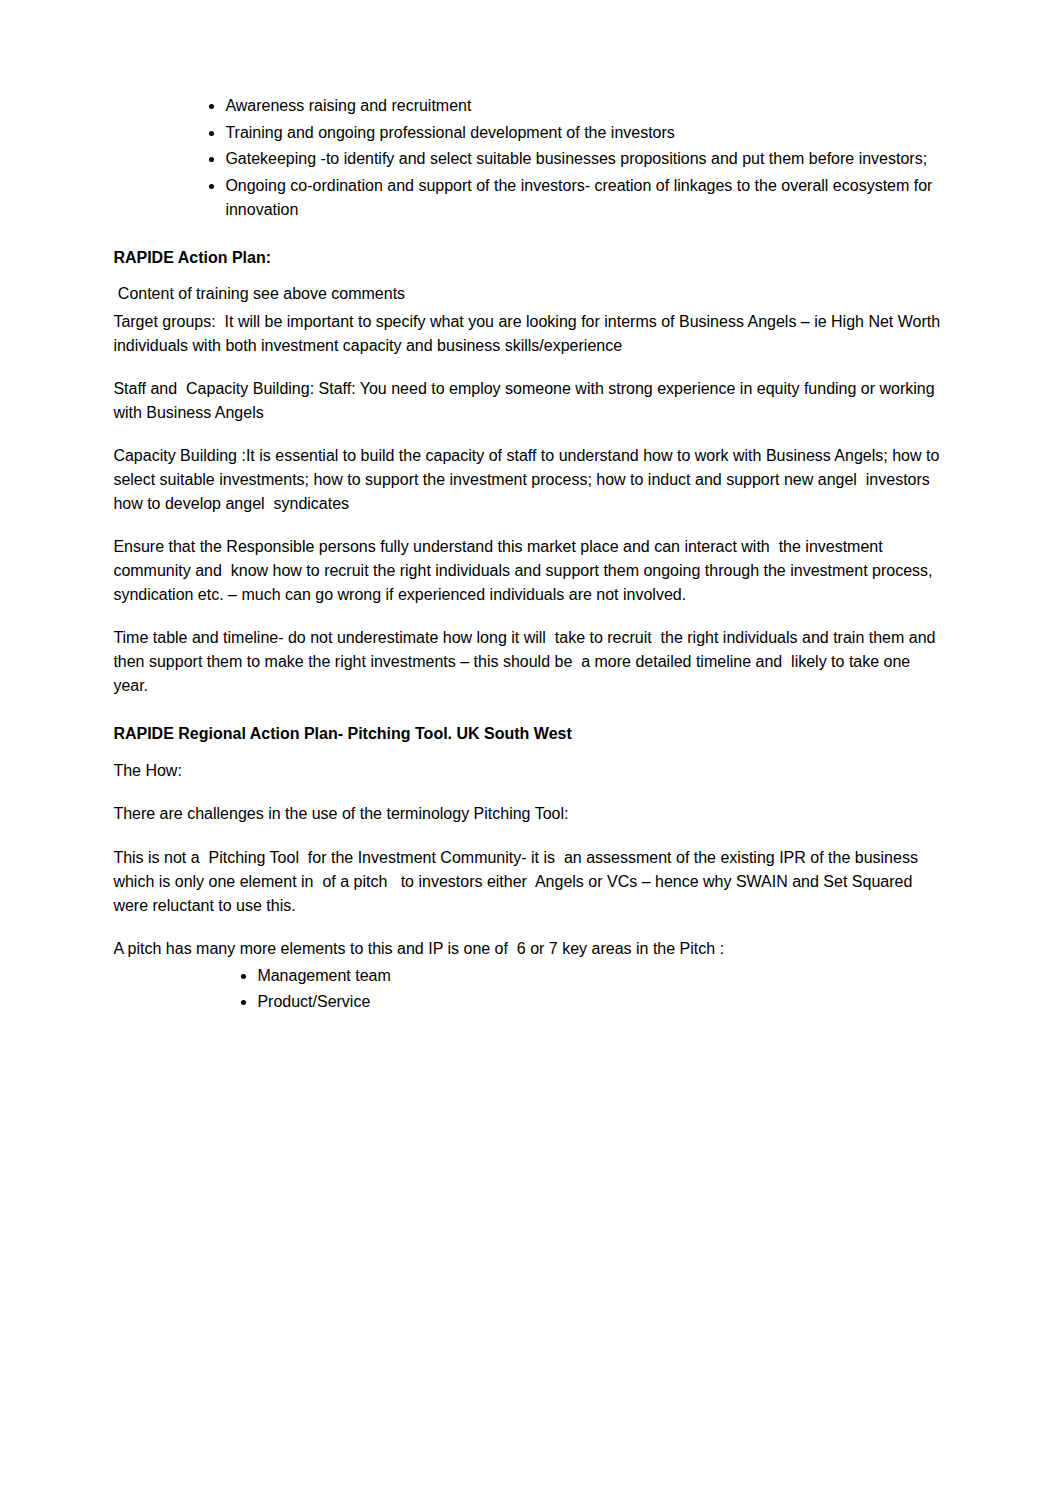Awareness raising and recruitment
Training and ongoing professional development of the investors
Gatekeeping -to identify and select suitable businesses propositions and put them before investors;
Ongoing co-ordination and support of the investors- creation of linkages to the overall ecosystem for innovation
RAPIDE Action Plan:
Content of training see above comments
Target groups: It will be important to specify what you are looking for interms of Business Angels – ie High Net Worth individuals with both investment capacity and business skills/experience
Staff and Capacity Building: Staff: You need to employ someone with strong experience in equity funding or working with Business Angels
Capacity Building :It is essential to build the capacity of staff to understand how to work with Business Angels; how to select suitable investments; how to support the investment process; how to induct and support new angel investors how to develop angel syndicates
Ensure that the Responsible persons fully understand this market place and can interact with the investment community and know how to recruit the right individuals and support them ongoing through the investment process, syndication etc. – much can go wrong if experienced individuals are not involved.
Time table and timeline- do not underestimate how long it will take to recruit the right individuals and train them and then support them to make the right investments – this should be a more detailed timeline and likely to take one year.
RAPIDE Regional Action Plan- Pitching Tool. UK South West
The How:
There are challenges in the use of the terminology Pitching Tool:
This is not a Pitching Tool for the Investment Community- it is an assessment of the existing IPR of the business which is only one element in of a pitch to investors either Angels or VCs – hence why SWAIN and Set Squared were reluctant to use this.
A pitch has many more elements to this and IP is one of 6 or 7 key areas in the Pitch :
Management team
Product/Service